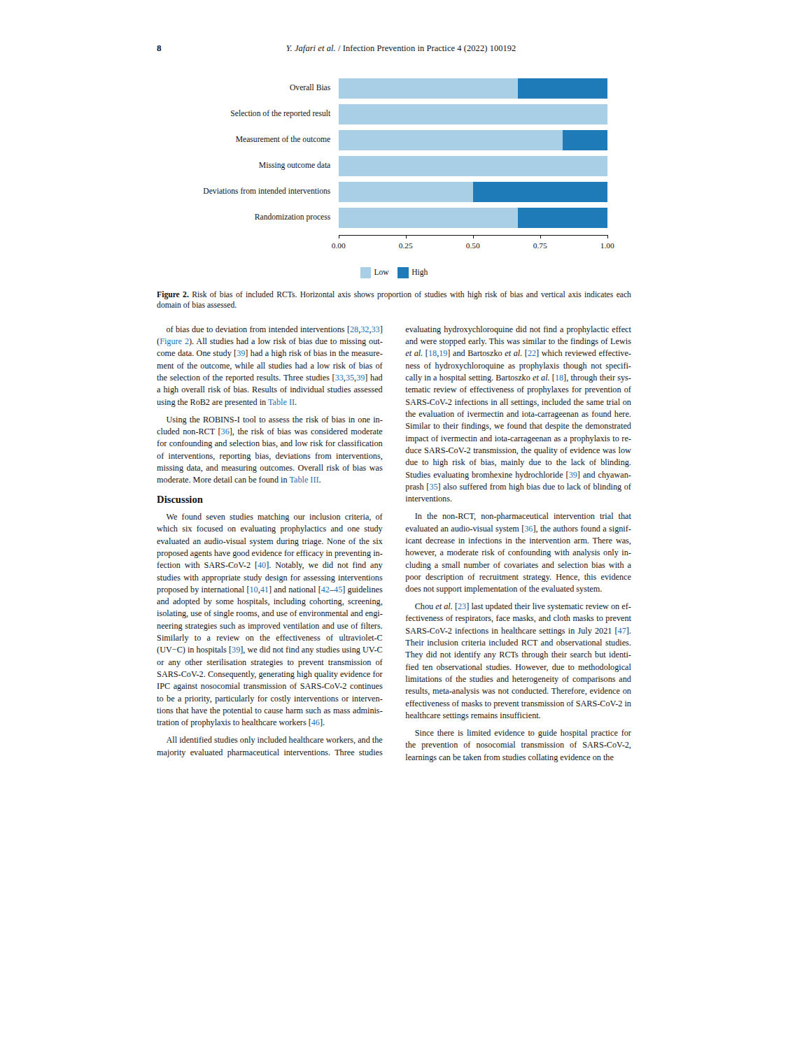8
Y. Jafari et al. / Infection Prevention in Practice 4 (2022) 100192
Overall Bias
Selection of the reported result
Measurement of the outcome
Missing outcome data
Deviations from intended interventions
Randomization process
0.00
0.25
0.50
0.75
1.00
Low High
Figure 2. Risk of bias of included RCTs. Horizontal axis shows proportion of studies with high risk of bias and vertical axis indicates each domain of bias assessed.
of bias due to deviation from intended interventions [28,32,33] (Figure 2). All studies had a low risk of bias due to missing outcome data. One study [39] had a high risk of bias in the measurement of the outcome, while all studies had a low risk of bias of the selection of the reported results. Three studies [33,35,39] had a high overall risk of bias. Results of individual studies assessed using the RoB2 are presented in Table II.
Using the ROBINS-I tool to assess the risk of bias in one included non-RCT [36], the risk of bias was considered moderate for confounding and selection bias, and low risk for classification of interventions, reporting bias, deviations from interventions, missing data, and measuring outcomes. Overall risk of bias was moderate. More detail can be found in Table III.
Discussion
We found seven studies matching our inclusion criteria, of which six focused on evaluating prophylactics and one study evaluated an audio-visual system during triage. None of the six proposed agents have good evidence for efficacy in preventing infection with SARS-CoV-2 [40]. Notably, we did not find any studies with appropriate study design for assessing interventions proposed by international [10,41] and national [42–45] guidelines and adopted by some hospitals, including cohorting, screening, isolating, use of single rooms, and use of environmental and engineering strategies such as improved ventilation and use of filters. Similarly to a review on the effectiveness of ultraviolet-C (UV−C) in hospitals [39], we did not find any studies using UV-C or any other sterilisation strategies to prevent transmission of SARS-CoV-2. Consequently, generating high quality evidence for IPC against nosocomial transmission of SARS-CoV-2 continues to be a priority, particularly for costly interventions or interventions that have the potential to cause harm such as mass administration of prophylaxis to healthcare workers [46].
All identified studies only included healthcare workers, and the majority evaluated pharmaceutical interventions. Three studies evaluating hydroxychloroquine did not find a prophylactic effect and were stopped early. This was similar to the findings of Lewis et al. [18,19] and Bartoszko et al. [22] which reviewed effectiveness of hydroxychloroquine as prophylaxis though not specifically in a hospital setting. Bartoszko et al. [18], through their systematic review of effectiveness of prophylaxes for prevention of SARS-CoV-2 infections in all settings, included the same trial on the evaluation of ivermectin and iota-carrageenan as found here. Similar to their findings, we found that despite the demonstrated impact of ivermectin and iota-carrageenan as a prophylaxis to reduce SARS-CoV-2 transmission, the quality of evidence was low due to high risk of bias, mainly due to the lack of blinding. Studies evaluating bromhexine hydrochloride [39] and chyawanprash [35] also suffered from high bias due to lack of blinding of interventions.
In the non-RCT, non-pharmaceutical intervention trial that evaluated an audio-visual system [36], the authors found a significant decrease in infections in the intervention arm. There was, however, a moderate risk of confounding with analysis only including a small number of covariates and selection bias with a poor description of recruitment strategy. Hence, this evidence does not support implementation of the evaluated system.
Chou et al. [23] last updated their live systematic review on effectiveness of respirators, face masks, and cloth masks to prevent SARS-CoV-2 infections in healthcare settings in July 2021 [47]. Their inclusion criteria included RCT and observational studies. They did not identify any RCTs through their search but identified ten observational studies. However, due to methodological limitations of the studies and heterogeneity of comparisons and results, meta-analysis was not conducted. Therefore, evidence on effectiveness of masks to prevent transmission of SARS-CoV-2 in healthcare settings remains insufficient.
Since there is limited evidence to guide hospital practice for the prevention of nosocomial transmission of SARS-CoV-2, learnings can be taken from studies collating evidence on the